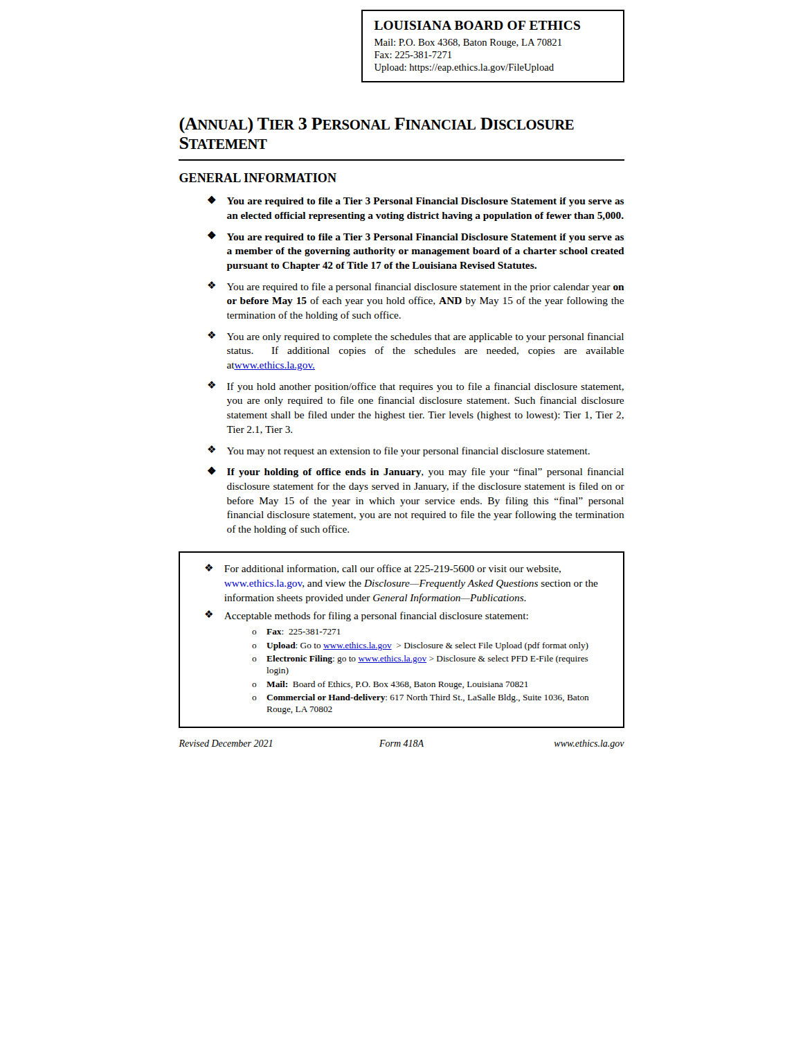LOUISIANA BOARD OF ETHICS
Mail: P.O. Box 4368, Baton Rouge, LA 70821
Fax: 225-381-7271
Upload: https://eap.ethics.la.gov/FileUpload
(ANNUAL) TIER 3 PERSONAL FINANCIAL DISCLOSURE STATEMENT
GENERAL INFORMATION
You are required to file a Tier 3 Personal Financial Disclosure Statement if you serve as an elected official representing a voting district having a population of fewer than 5,000.
You are required to file a Tier 3 Personal Financial Disclosure Statement if you serve as a member of the governing authority or management board of a charter school created pursuant to Chapter 42 of Title 17 of the Louisiana Revised Statutes.
You are required to file a personal financial disclosure statement in the prior calendar year on or before May 15 of each year you hold office, AND by May 15 of the year following the termination of the holding of such office.
You are only required to complete the schedules that are applicable to your personal financial status. If additional copies of the schedules are needed, copies are available atwww.ethics.la.gov.
If you hold another position/office that requires you to file a financial disclosure statement, you are only required to file one financial disclosure statement. Such financial disclosure statement shall be filed under the highest tier. Tier levels (highest to lowest): Tier 1, Tier 2, Tier 2.1, Tier 3.
You may not request an extension to file your personal financial disclosure statement.
If your holding of office ends in January, you may file your “final” personal financial disclosure statement for the days served in January, if the disclosure statement is filed on or before May 15 of the year in which your service ends. By filing this “final” personal financial disclosure statement, you are not required to file the year following the termination of the holding of such office.
For additional information, call our office at 225-219-5600 or visit our website, www.ethics.la.gov, and view the Disclosure—Frequently Asked Questions section or the information sheets provided under General Information—Publications.
Acceptable methods for filing a personal financial disclosure statement:
Fax: 225-381-7271
Upload: Go to www.ethics.la.gov > Disclosure & select File Upload (pdf format only)
Electronic Filing: go to www.ethics.la.gov > Disclosure & select PFD E-File (requires login)
Mail: Board of Ethics, P.O. Box 4368, Baton Rouge, Louisiana 70821
Commercial or Hand-delivery: 617 North Third St., LaSalle Bldg., Suite 1036, Baton Rouge, LA 70802
Revised December 2021
Form 418A
www.ethics.la.gov